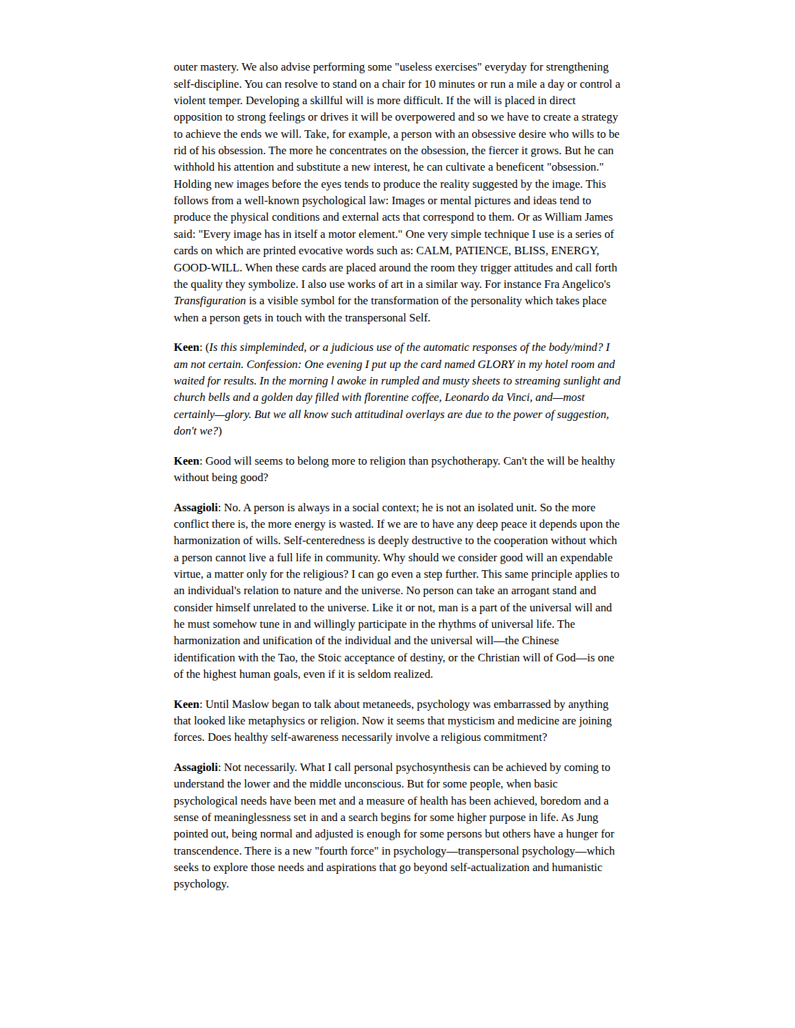outer mastery. We also advise performing some "useless exercises" everyday for strengthening self-discipline. You can resolve to stand on a chair for 10 minutes or run a mile a day or control a violent temper. Developing a skillful will is more difficult. If the will is placed in direct opposition to strong feelings or drives it will be overpowered and so we have to create a strategy to achieve the ends we will. Take, for example, a person with an obsessive desire who wills to be rid of his obsession. The more he concentrates on the obsession, the fiercer it grows. But he can withhold his attention and substitute a new interest, he can cultivate a beneficent "obsession." Holding new images before the eyes tends to produce the reality suggested by the image. This follows from a well-known psychological law: Images or mental pictures and ideas tend to produce the physical conditions and external acts that correspond to them. Or as William James said: "Every image has in itself a motor element." One very simple technique I use is a series of cards on which are printed evocative words such as: CALM, PATIENCE, BLISS, ENERGY, GOOD-WILL. When these cards are placed around the room they trigger attitudes and call forth the quality they symbolize. I also use works of art in a similar way. For instance Fra Angelico's Transfiguration is a visible symbol for the transformation of the personality which takes place when a person gets in touch with the transpersonal Self.
Keen: (Is this simpleminded, or a judicious use of the automatic responses of the body/mind? I am not certain. Confession: One evening I put up the card named GLORY in my hotel room and waited for results. In the morning l awoke in rumpled and musty sheets to streaming sunlight and church bells and a golden day filled with florentine coffee, Leonardo da Vinci, and—most certainly—glory. But we all know such attitudinal overlays are due to the power of suggestion, don't we?)
Keen: Good will seems to belong more to religion than psychotherapy. Can't the will be healthy without being good?
Assagioli: No. A person is always in a social context; he is not an isolated unit. So the more conflict there is, the more energy is wasted. If we are to have any deep peace it depends upon the harmonization of wills. Self-centeredness is deeply destructive to the cooperation without which a person cannot live a full life in community. Why should we consider good will an expendable virtue, a matter only for the religious? I can go even a step further. This same principle applies to an individual's relation to nature and the universe. No person can take an arrogant stand and consider himself unrelated to the universe. Like it or not, man is a part of the universal will and he must somehow tune in and willingly participate in the rhythms of universal life. The harmonization and unification of the individual and the universal will—the Chinese identification with the Tao, the Stoic acceptance of destiny, or the Christian will of God—is one of the highest human goals, even if it is seldom realized.
Keen: Until Maslow began to talk about metaneeds, psychology was embarrassed by anything that looked like metaphysics or religion. Now it seems that mysticism and medicine are joining forces. Does healthy self-awareness necessarily involve a religious commitment?
Assagioli: Not necessarily. What I call personal psychosynthesis can be achieved by coming to understand the lower and the middle unconscious. But for some people, when basic psychological needs have been met and a measure of health has been achieved, boredom and a sense of meaninglessness set in and a search begins for some higher purpose in life. As Jung pointed out, being normal and adjusted is enough for some persons but others have a hunger for transcendence. There is a new "fourth force" in psychology—transpersonal psychology—which seeks to explore those needs and aspirations that go beyond self-actualization and humanistic psychology.